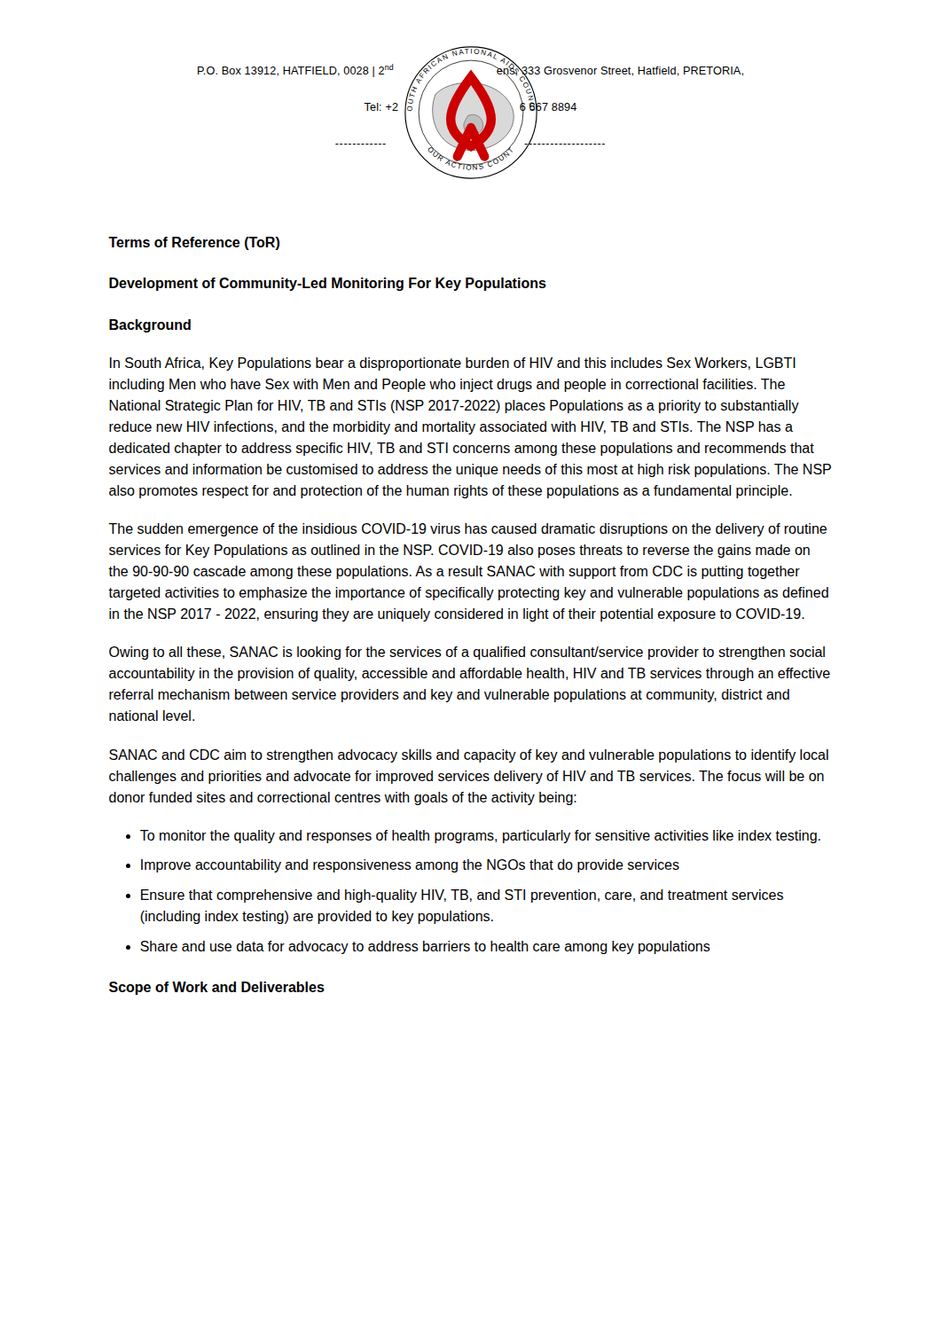South African National AIDS Council — Our Actions Count SOUTH AFRICAN NATIONAL AIDS COUNCIL OUR ACTIONS COUNT
P.O. Box 13912, HATFIELD, 0028 | 2nd Floor, Hatfield Gardens, 333 Grosvenor Street, Hatfield, PRETORIA,
Tel: +27 12 748 1000 | Fax: +26 667 8894
---------------------------------------------------------------
Terms of Reference (ToR)
Development of Community-Led Monitoring For Key Populations
Background
In South Africa, Key Populations bear a disproportionate burden of HIV and this includes Sex Workers, LGBTI including Men who have Sex with Men and People who inject drugs and people in correctional facilities. The National Strategic Plan for HIV, TB and STIs (NSP 2017-2022) places Populations as a priority to substantially reduce new HIV infections, and the morbidity and mortality associated with HIV, TB and STIs. The NSP has a dedicated chapter to address specific HIV, TB and STI concerns among these populations and recommends that services and information be customised to address the unique needs of this most at high risk populations. The NSP also promotes respect for and protection of the human rights of these populations as a fundamental principle.
The sudden emergence of the insidious COVID-19 virus has caused dramatic disruptions on the delivery of routine services for Key Populations as outlined in the NSP. COVID-19 also poses threats to reverse the gains made on the 90-90-90 cascade among these populations. As a result SANAC with support from CDC is putting together targeted activities to emphasize the importance of specifically protecting key and vulnerable populations as defined in the NSP 2017 - 2022, ensuring they are uniquely considered in light of their potential exposure to COVID-19.
Owing to all these, SANAC is looking for the services of a qualified consultant/service provider to strengthen social accountability in the provision of quality, accessible and affordable health, HIV and TB services through an effective referral mechanism between service providers and key and vulnerable populations at community, district and national level.
SANAC and CDC aim to strengthen advocacy skills and capacity of key and vulnerable populations to identify local challenges and priorities and advocate for improved services delivery of HIV and TB services. The focus will be on donor funded sites and correctional centres with goals of the activity being:
To monitor the quality and responses of health programs, particularly for sensitive activities like index testing.
Improve accountability and responsiveness among the NGOs that do provide services
Ensure that comprehensive and high-quality HIV, TB, and STI prevention, care, and treatment services (including index testing) are provided to key populations.
Share and use data for advocacy to address barriers to health care among key populations
Scope of Work and Deliverables